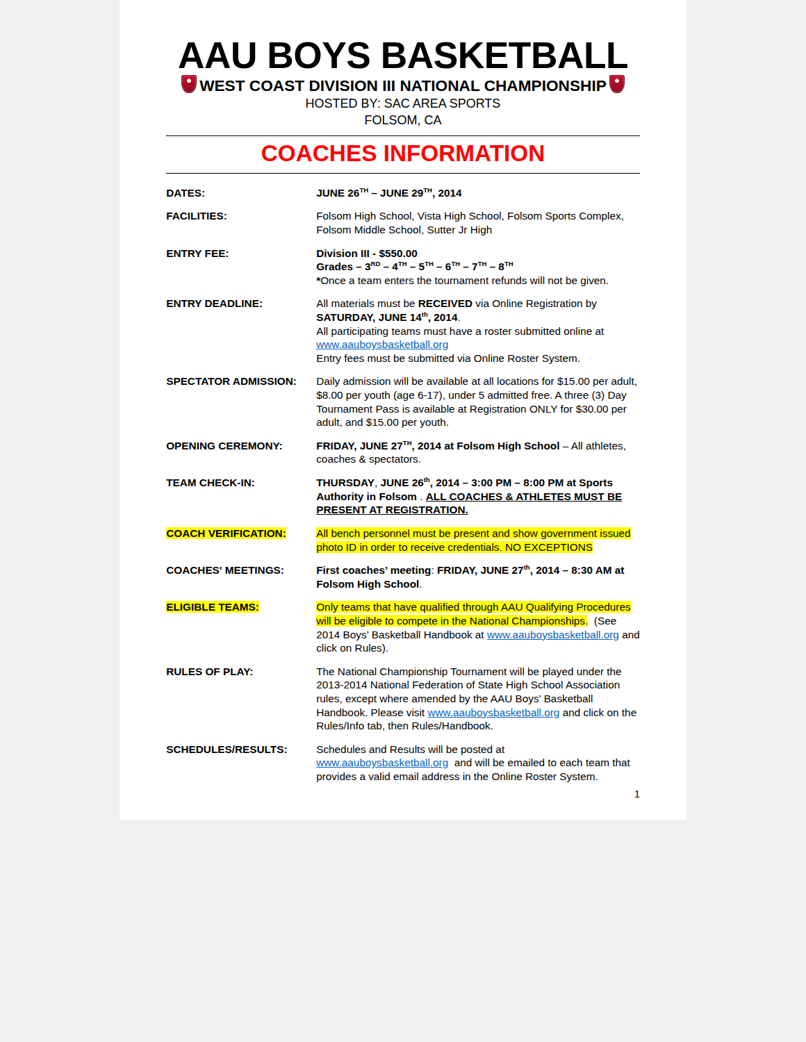AAU BOYS BASKETBALL
WEST COAST DIVISION III NATIONAL CHAMPIONSHIP
HOSTED BY: SAC AREA SPORTS
FOLSOM, CA
COACHES INFORMATION
| DATES: | JUNE 26 TH – JUNE 29 TH , 2014 |
| FACILITIES: | Folsom High School, Vista High School, Folsom Sports Complex, Folsom Middle School, Sutter Jr High |
| ENTRY FEE: | Division III - $550.00 Grades – 3 RD – 4 TH – 5 TH – 6 TH – 7 TH – 8 TH * Once a team enters the tournament refunds will not be given. |
| ENTRY DEADLINE: | All materials must be RECEIVED via Online Registration by SATURDAY, JUNE 14 th , 2014 . All participating teams must have a roster submitted online at www.aauboysbasketball.org Entry fees must be submitted via Online Roster System. |
| SPECTATOR ADMISSION: | Daily admission will be available at all locations for $15.00 per adult, $8.00 per youth (age 6-17), under 5 admitted free. A three (3) Day Tournament Pass is available at Registration ONLY for $30.00 per adult, and $15.00 per youth. |
| OPENING CEREMONY: | FRIDAY, JUNE 27 TH , 2014 at Folsom High School – All athletes, coaches & spectators. |
| TEAM CHECK-IN: | THURSDAY , JUNE 26 th , 2014 – 3:00 PM – 8:00 PM at Sports Authority in Folsom . ALL COACHES & ATHLETES MUST BE PRESENT AT REGISTRATION. |
| COACH VERIFICATION: | All bench personnel must be present and show government issued photo ID in order to receive credentials. NO EXCEPTIONS |
| COACHES' MEETINGS: | First coaches’ meeting : FRIDAY, JUNE 27 th , 2014 – 8:30 AM at Folsom High School . |
| ELIGIBLE TEAMS: | Only teams that have qualified through AAU Qualifying Procedures will be eligible to compete in the National Championships. (See 2014 Boys’ Basketball Handbook at www.aauboysbasketball.org and click on Rules). |
| RULES OF PLAY: | The National Championship Tournament will be played under the 2013-2014 National Federation of State High School Association rules, except where amended by the AAU Boys’ Basketball Handbook. Please visit www.aauboysbasketball.org and click on the Rules/Info tab, then Rules/Handbook. |
| SCHEDULES/RESULTS: | Schedules and Results will be posted at www.aauboysbasketball.org and will be emailed to each team that provides a valid email address in the Online Roster System. |
1